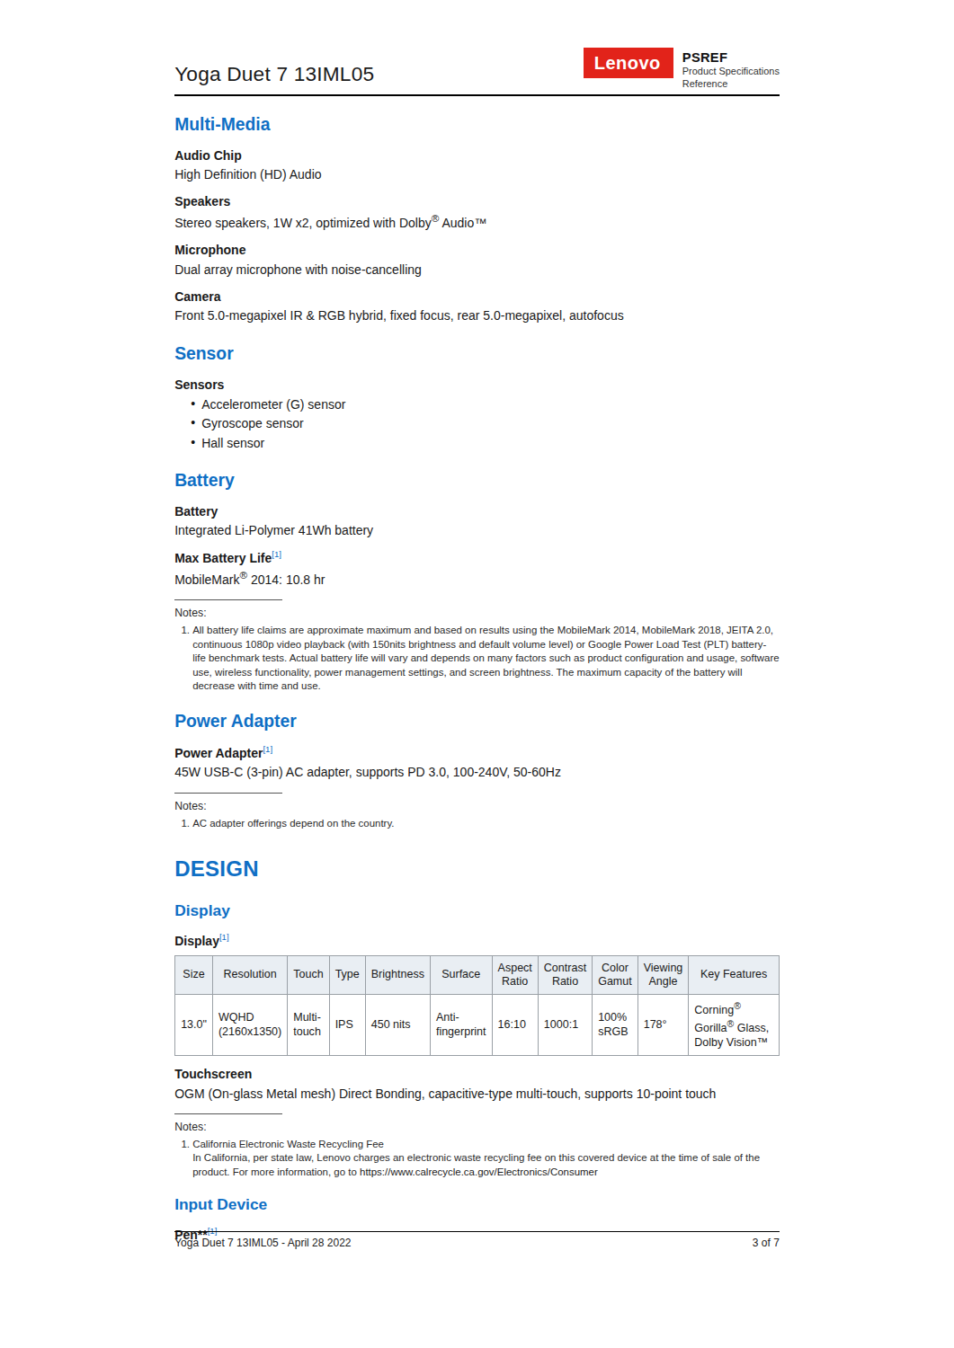Yoga Duet 7 13IML05
Lenovo
PSREF Product Specifications
Reference
Multi-Media
Audio Chip
High Definition (HD) Audio
Speakers
Stereo speakers, 1W x2, optimized with Dolby® Audio™
Microphone
Dual array microphone with noise-cancelling
Camera
Front 5.0-megapixel IR & RGB hybrid, fixed focus, rear 5.0-megapixel, autofocus
Sensor
Sensors
Accelerometer (G) sensor
Gyroscope sensor
Hall sensor
Battery
Battery
Integrated Li-Polymer 41Wh battery
Max Battery Life[1]
MobileMark® 2014: 10.8 hr
Notes:
All battery life claims are approximate maximum and based on results using the MobileMark 2014, MobileMark 2018, JEITA 2.0, continuous 1080p video playback (with 150nits brightness and default volume level) or Google Power Load Test (PLT) battery-life benchmark tests. Actual battery life will vary and depends on many factors such as product configuration and usage, software use, wireless functionality, power management settings, and screen brightness. The maximum capacity of the battery will decrease with time and use.
Power Adapter
Power Adapter[1]
45W USB-C (3-pin) AC adapter, supports PD 3.0, 100-240V, 50-60Hz
Notes:
AC adapter offerings depend on the country.
DESIGN
Display
Display[1]
| Size | Resolution | Touch | Type | Brightness | Surface | Aspect Ratio | Contrast Ratio | Color Gamut | Viewing Angle | Key Features |
| --- | --- | --- | --- | --- | --- | --- | --- | --- | --- | --- |
| 13.0" | WQHD (2160x1350) | Multi- touch | IPS | 450 nits | Anti- fingerprint | 16:10 | 1000:1 | 100% sRGB | 178° | Corning ® Gorilla ® Glass, Dolby Vision™ |
Touchscreen
OGM (On-glass Metal mesh) Direct Bonding, capacitive-type multi-touch, supports 10-point touch
Notes:
California Electronic Waste Recycling Fee
In California, per state law, Lenovo charges an electronic waste recycling fee on this covered device at the time of sale of the product. For more information, go to https://www.calrecycle.ca.gov/Electronics/Consumer
Input Device
Pen**[1]
Yoga Duet 7 13IML05 - April 28 2022 3 of 7